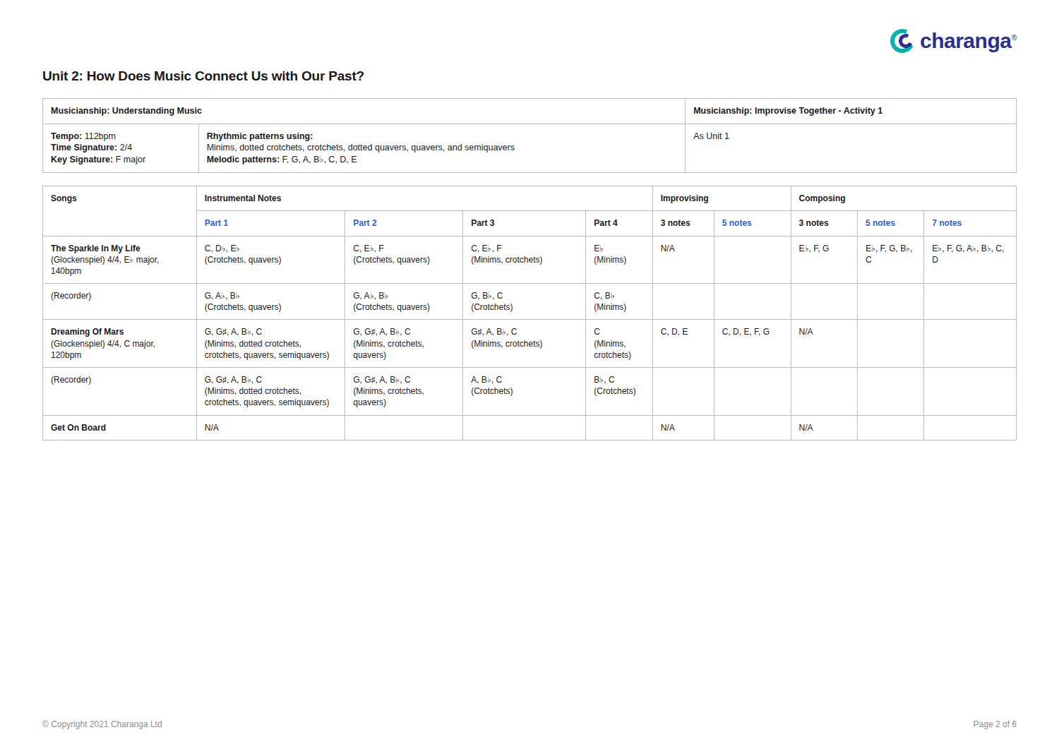charanga®
Unit 2: How Does Music Connect Us with Our Past?
| Musicianship: Understanding Music | Musicianship: Improvise Together - Activity 1 |
| Tempo: 112bpm Time Signature: 2/4 Key Signature: F major | Rhythmic patterns using: Minims, dotted crotchets, crotchets, dotted quavers, quavers, and semiquavers Melodic patterns: F, G, A, B ♭ , C, D, E | As Unit 1 |
| Songs | Instrumental Notes | Improvising | Composing |
| Part 1 | Part 2 | Part 3 | Part 4 | 3 notes | 5 notes | 3 notes | 5 notes | 7 notes |
| The Sparkle In My Life (Glockenspiel) 4/4, E ♭ major, 140bpm | C, D ♭ , E ♭ (Crotchets, quavers) | C, E ♭ , F (Crotchets, quavers) | C, E ♭ , F (Minims, crotchets) | E ♭ (Minims) | N/A | | E ♭ , F, G | E ♭ , F, G, B ♭ , C | E ♭ , F, G, A ♭ , B ♭ , C, D |
| (Recorder) | G, A ♭ , B ♭ (Crotchets, quavers) | G, A ♭ , B ♭ (Crotchets, quavers) | G, B ♭ , C (Crotchets) | C, B ♭ (Minims) | | | | | |
| Dreaming Of Mars (Glockenspiel) 4/4, C major, 120bpm | G, G♯, A, B ♭ , C (Minims, dotted crotchets, crotchets, quavers, semiquavers) | G, G♯, A, B ♭ , C (Minims, crotchets, quavers) | G♯, A, B ♭ , C (Minims, crotchets) | C (Minims, crotchets) | C, D, E | C, D, E, F, G | N/A | | |
| (Recorder) | G, G♯, A, B ♭ , C (Minims, dotted crotchets, crotchets, quavers, semiquavers) | G, G♯, A, B ♭ , C (Minims, crotchets, quavers) | A, B ♭ , C (Crotchets) | B ♭ , C (Crotchets) | | | | | |
| Get On Board | N/A | | | | N/A | | N/A | | |
© Copyright 2021 Charanga Ltd
Page 2 of 6